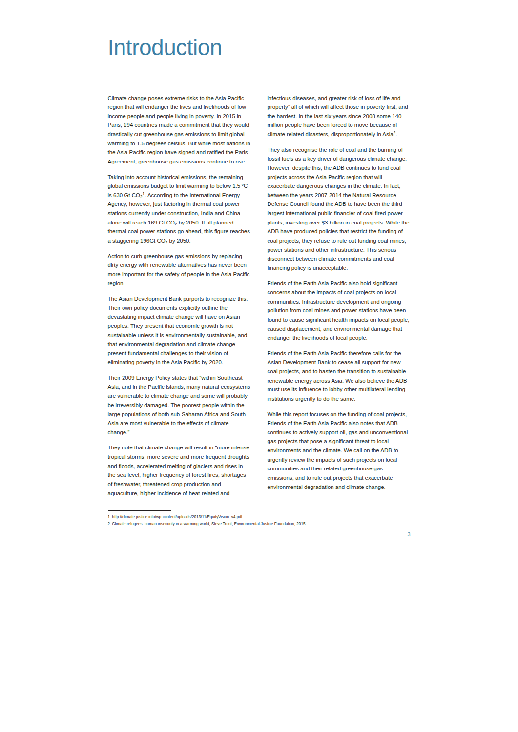Introduction
Climate change poses extreme risks to the Asia Pacific region that will endanger the lives and livelihoods of low income people and people living in poverty. In 2015 in Paris, 194 countries made a commitment that they would drastically cut greenhouse gas emissions to limit global warming to 1.5 degrees celsius. But while most nations in the Asia Pacific region have signed and ratified the Paris Agreement, greenhouse gas emissions continue to rise.
Taking into account historical emissions, the remaining global emissions budget to limit warming to below 1.5 °C is 630 Gt CO21. According to the International Energy Agency, however, just factoring in thermal coal power stations currently under construction, India and China alone will reach 169 Gt CO2 by 2050. If all planned thermal coal power stations go ahead, this figure reaches a staggering 196Gt CO2 by 2050.
Action to curb greenhouse gas emissions by replacing dirty energy with renewable alternatives has never been more important for the safety of people in the Asia Pacific region.
The Asian Development Bank purports to recognize this. Their own policy documents explicitly outline the devastating impact climate change will have on Asian peoples. They present that economic growth is not sustainable unless it is environmentally sustainable, and that environmental degradation and climate change present fundamental challenges to their vision of eliminating poverty in the Asia Pacific by 2020.
Their 2009 Energy Policy states that “within Southeast Asia, and in the Pacific islands, many natural ecosystems are vulnerable to climate change and some will probably be irreversibly damaged. The poorest people within the large populations of both sub-Saharan Africa and South Asia are most vulnerable to the effects of climate change.”
They note that climate change will result in “more intense tropical storms, more severe and more frequent droughts and floods, accelerated melting of glaciers and rises in the sea level, higher frequency of forest fires, shortages of freshwater, threatened crop production and aquaculture, higher incidence of heat-related and infectious diseases, and greater risk of loss of life and property” all of which will affect those in poverty first, and the hardest. In the last six years since 2008 some 140 million people have been forced to move because of climate related disasters, disproportionately in Asia2.
They also recognise the role of coal and the burning of fossil fuels as a key driver of dangerous climate change. However, despite this, the ADB continues to fund coal projects across the Asia Pacific region that will exacerbate dangerous changes in the climate. In fact, between the years 2007-2014 the Natural Resource Defense Council found the ADB to have been the third largest international public financier of coal fired power plants, investing over $3 billion in coal projects. While the ADB have produced policies that restrict the funding of coal projects, they refuse to rule out funding coal mines, power stations and other infrastructure. This serious disconnect between climate commitments and coal financing policy is unacceptable.
Friends of the Earth Asia Pacific also hold significant concerns about the impacts of coal projects on local communities. Infrastructure development and ongoing pollution from coal mines and power stations have been found to cause significant health impacts on local people, caused displacement, and environmental damage that endanger the livelihoods of local people.
Friends of the Earth Asia Pacific therefore calls for the Asian Development Bank to cease all support for new coal projects, and to hasten the transition to sustainable renewable energy across Asia. We also believe the ADB must use its influence to lobby other multilateral lending institutions urgently to do the same.
While this report focuses on the funding of coal projects, Friends of the Earth Asia Pacific also notes that ADB continues to actively support oil, gas and unconventional gas projects that pose a significant threat to local environments and the climate. We call on the ADB to urgently review the impacts of such projects on local communities and their related greenhouse gas emissions, and to rule out projects that exacerbate environmental degradation and climate change.
1. http://climate-justice.info/wp-content/uploads/2013/11/EquityVision_v4.pdf
2. Climate refugees: human insecurity in a warming world, Steve Trent, Environmental Justice Foundation, 2015.
3